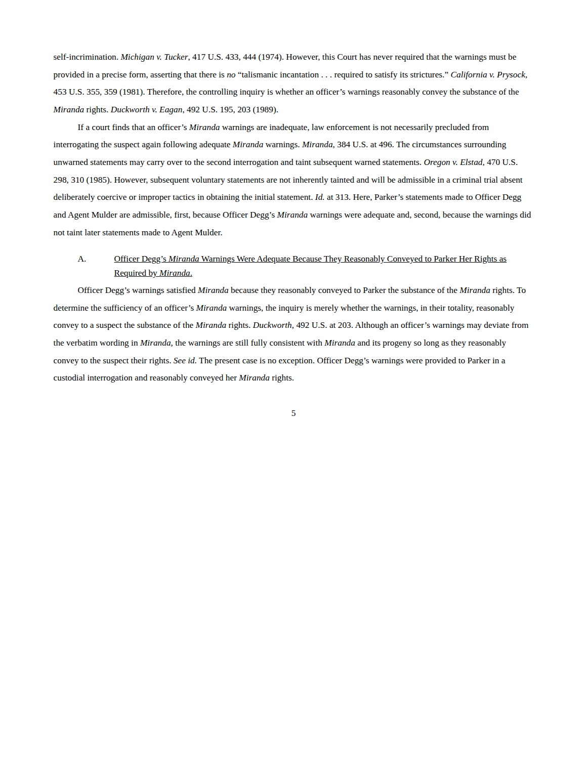self-incrimination. Michigan v. Tucker, 417 U.S. 433, 444 (1974). However, this Court has never required that the warnings must be provided in a precise form, asserting that there is no “talismanic incantation . . . required to satisfy its strictures.” California v. Prysock, 453 U.S. 355, 359 (1981). Therefore, the controlling inquiry is whether an officer’s warnings reasonably convey the substance of the Miranda rights. Duckworth v. Eagan, 492 U.S. 195, 203 (1989).
If a court finds that an officer’s Miranda warnings are inadequate, law enforcement is not necessarily precluded from interrogating the suspect again following adequate Miranda warnings. Miranda, 384 U.S. at 496. The circumstances surrounding unwarned statements may carry over to the second interrogation and taint subsequent warned statements. Oregon v. Elstad, 470 U.S. 298, 310 (1985). However, subsequent voluntary statements are not inherently tainted and will be admissible in a criminal trial absent deliberately coercive or improper tactics in obtaining the initial statement. Id. at 313. Here, Parker’s statements made to Officer Degg and Agent Mulder are admissible, first, because Officer Degg’s Miranda warnings were adequate and, second, because the warnings did not taint later statements made to Agent Mulder.
A. Officer Degg’s Miranda Warnings Were Adequate Because They Reasonably Conveyed to Parker Her Rights as Required by Miranda.
Officer Degg’s warnings satisfied Miranda because they reasonably conveyed to Parker the substance of the Miranda rights. To determine the sufficiency of an officer’s Miranda warnings, the inquiry is merely whether the warnings, in their totality, reasonably convey to a suspect the substance of the Miranda rights. Duckworth, 492 U.S. at 203. Although an officer’s warnings may deviate from the verbatim wording in Miranda, the warnings are still fully consistent with Miranda and its progeny so long as they reasonably convey to the suspect their rights. See id. The present case is no exception. Officer Degg’s warnings were provided to Parker in a custodial interrogation and reasonably conveyed her Miranda rights.
5